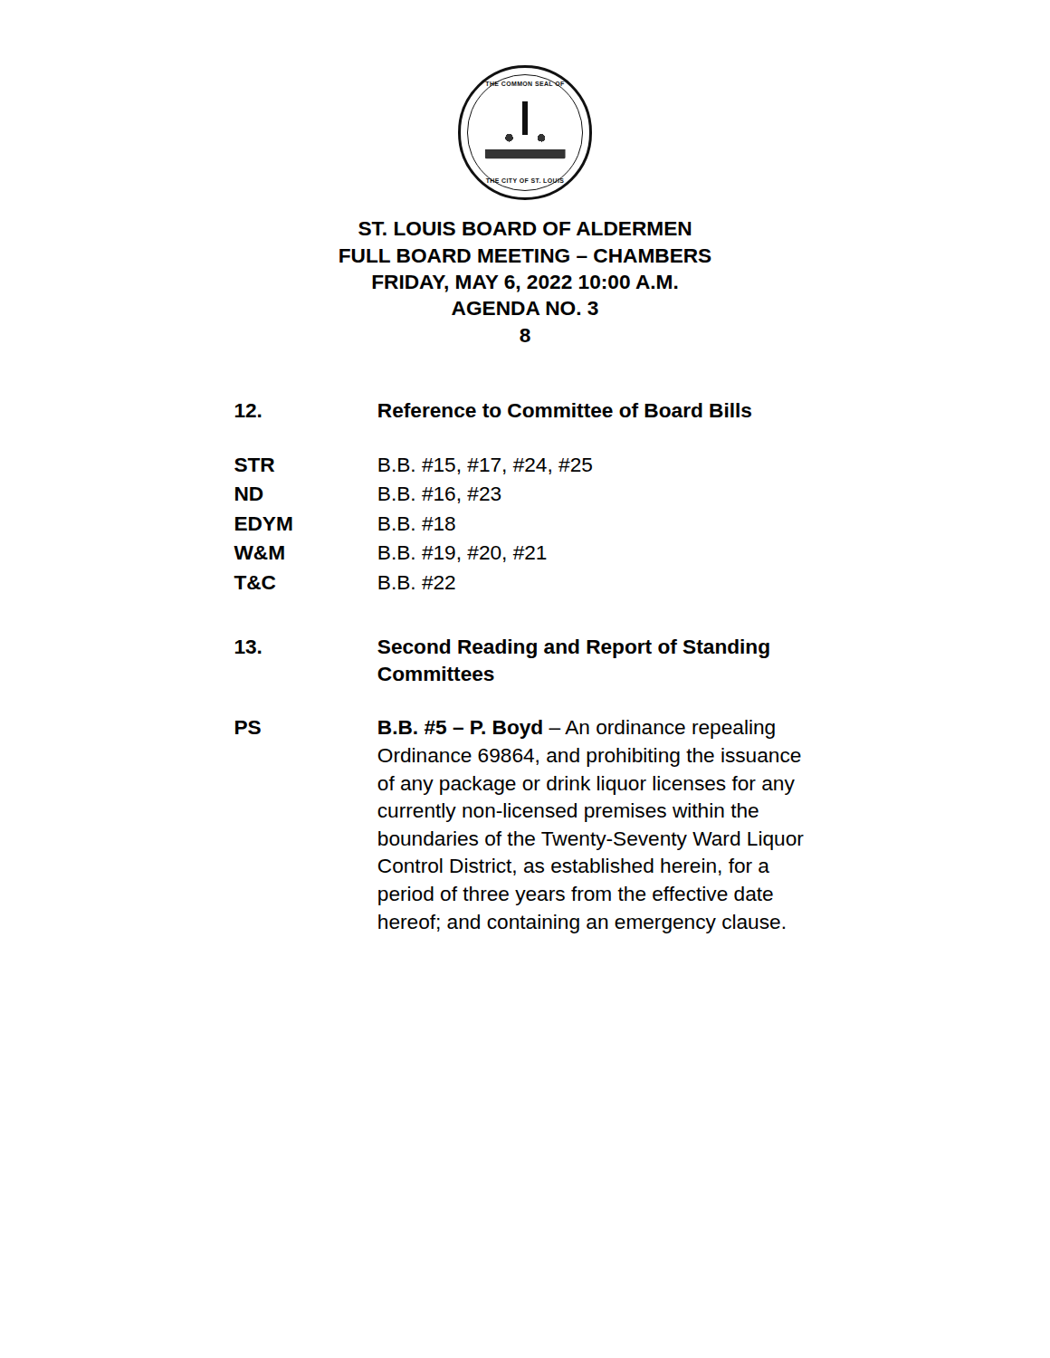The Common Seal of
The City of St. Louis
ST. LOUIS BOARD OF ALDERMEN
FULL BOARD MEETING – CHAMBERS
FRIDAY, MAY 6, 2022 10:00 A.M.
AGENDA NO. 3
8
12.
Reference to Committee of Board Bills
STR
B.B. #15, #17, #24, #25
ND
B.B. #16, #23
EDYM
B.B. #18
W&M
B.B. #19, #20, #21
T&C
B.B. #22
13.
Second Reading and Report of Standing Committees
PS
B.B. #5 – P. Boyd – An ordinance repealing Ordinance 69864, and prohibiting the issuance of any package or drink liquor licenses for any currently non-licensed premises within the boundaries of the Twenty-Seventy Ward Liquor Control District, as established herein, for a period of three years from the effective date hereof; and containing an emergency clause.